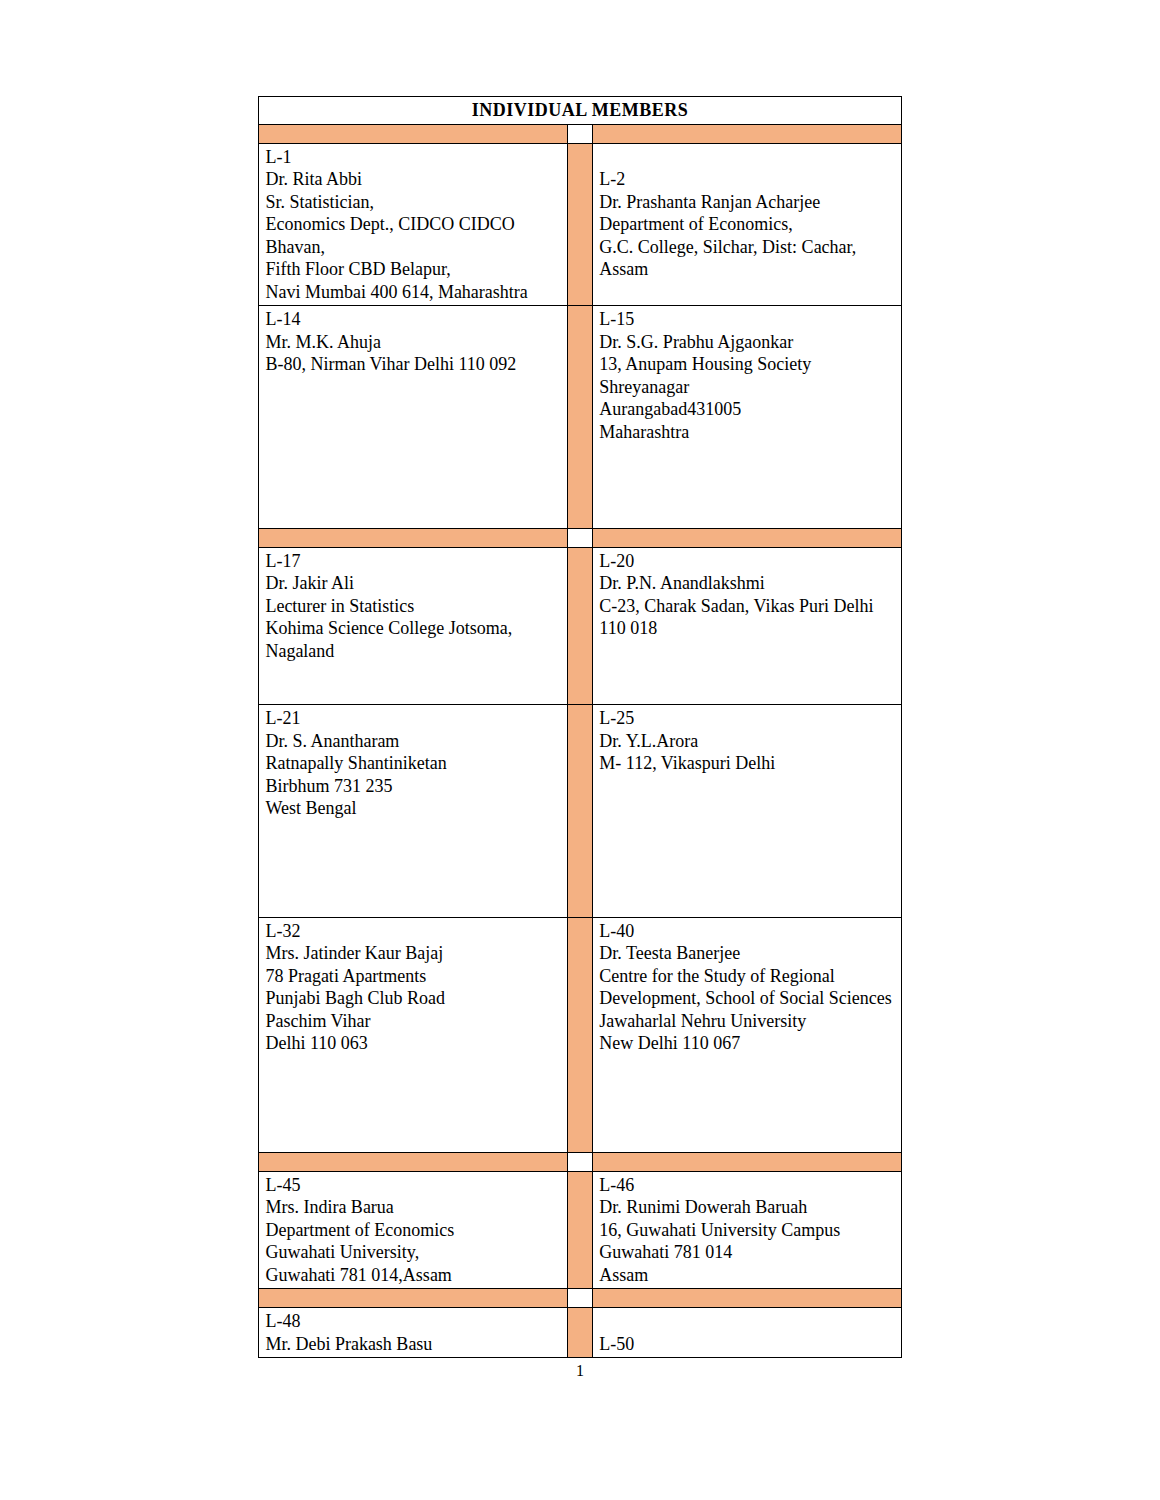| INDIVIDUAL MEMBERS |
| L-1 Dr. Rita Abbi Sr. Statistician, Economics Dept., CIDCO CIDCO Bhavan, Fifth Floor CBD Belapur, Navi Mumbai 400 614, Maharashtra | | L-2 Dr. Prashanta Ranjan Acharjee Department of Economics, G.C. College, Silchar, Dist: Cachar, Assam |
| L-14 Mr. M.K. Ahuja B-80, Nirman Vihar Delhi 110 092 | | L-15 Dr. S.G. Prabhu Ajgaonkar 13, Anupam Housing Society Shreyanagar Aurangabad431005 Maharashtra |
| L-17 Dr. Jakir Ali Lecturer in Statistics Kohima Science College Jotsoma, Nagaland | | L-20 Dr. P.N. Anandlakshmi C-23, Charak Sadan, Vikas Puri Delhi 110 018 |
| L-21 Dr. S. Anantharam Ratnapally Shantiniketan Birbhum 731 235 West Bengal | | L-25 Dr. Y.L.Arora M- 112, Vikaspuri Delhi |
| L-32 Mrs. Jatinder Kaur Bajaj 78 Pragati Apartments Punjabi Bagh Club Road Paschim Vihar Delhi 110 063 | | L-40 Dr. Teesta Banerjee Centre for the Study of Regional Development, School of Social Sciences Jawaharlal Nehru University New Delhi 110 067 |
| L-45 Mrs. Indira Barua Department of Economics Guwahati University, Guwahati 781 014,Assam | | L-46 Dr. Runimi Dowerah Baruah 16, Guwahati University Campus Guwahati 781 014 Assam |
| L-48 Mr. Debi Prakash Basu | | L-50 |
1